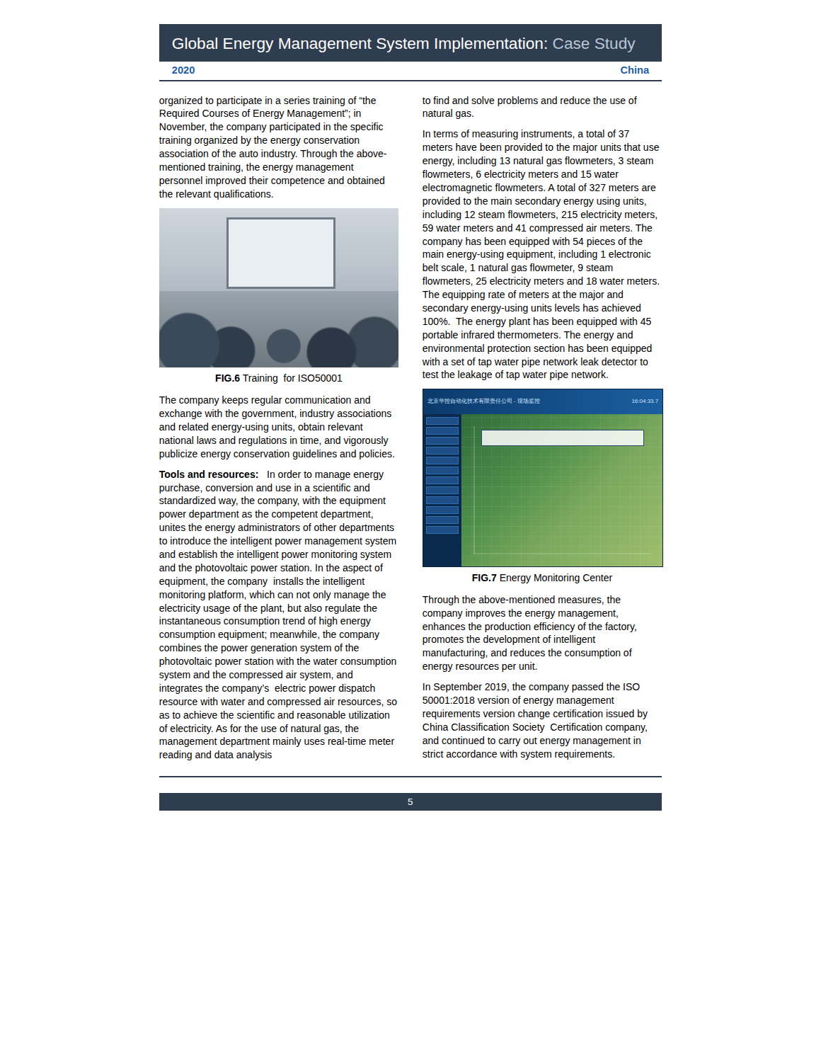Global Energy Management System Implementation: Case Study
2020 China
organized to participate in a series training of “the Required Courses of Energy Management”; in November, the company participated in the specific training organized by the energy conservation association of the auto industry. Through the above-mentioned training, the energy management personnel improved their competence and obtained the relevant qualifications.
FIG.6 Training for ISO50001
The company keeps regular communication and exchange with the government, industry associations and related energy-using units, obtain relevant national laws and regulations in time, and vigorously publicize energy conservation guidelines and policies.
Tools and resources: In order to manage energy purchase, conversion and use in a scientific and standardized way, the company, with the equipment power department as the competent department, unites the energy administrators of other departments to introduce the intelligent power management system and establish the intelligent power monitoring system and the photovoltaic power station. In the aspect of equipment, the company installs the intelligent monitoring platform, which can not only manage the electricity usage of the plant, but also regulate the instantaneous consumption trend of high energy consumption equipment; meanwhile, the company combines the power generation system of the photovoltaic power station with the water consumption system and the compressed air system, and integrates the company’s electric power dispatch resource with water and compressed air resources, so as to achieve the scientific and reasonable utilization of electricity. As for the use of natural gas, the management department mainly uses real-time meter reading and data analysis
to find and solve problems and reduce the use of natural gas.
In terms of measuring instruments, a total of 37 meters have been provided to the major units that use energy, including 13 natural gas flowmeters, 3 steam flowmeters, 6 electricity meters and 15 water electromagnetic flowmeters. A total of 327 meters are provided to the main secondary energy using units, including 12 steam flowmeters, 215 electricity meters, 59 water meters and 41 compressed air meters. The company has been equipped with 54 pieces of the main energy-using equipment, including 1 electronic belt scale, 1 natural gas flowmeter, 9 steam flowmeters, 25 electricity meters and 18 water meters. The equipping rate of meters at the major and secondary energy-using units levels has achieved 100%. The energy plant has been equipped with 45 portable infrared thermometers. The energy and environmental protection section has been equipped with a set of tap water pipe network leak detector to test the leakage of tap water pipe network.
北京华控自动化技术有限责任公司 - 现场监控 16:04:33.7
FIG.7 Energy Monitoring Center
Through the above-mentioned measures, the company improves the energy management, enhances the production efficiency of the factory, promotes the development of intelligent manufacturing, and reduces the consumption of energy resources per unit.
In September 2019, the company passed the ISO 50001:2018 version of energy management requirements version change certification issued by China Classification Society Certification company, and continued to carry out energy management in strict accordance with system requirements.
5